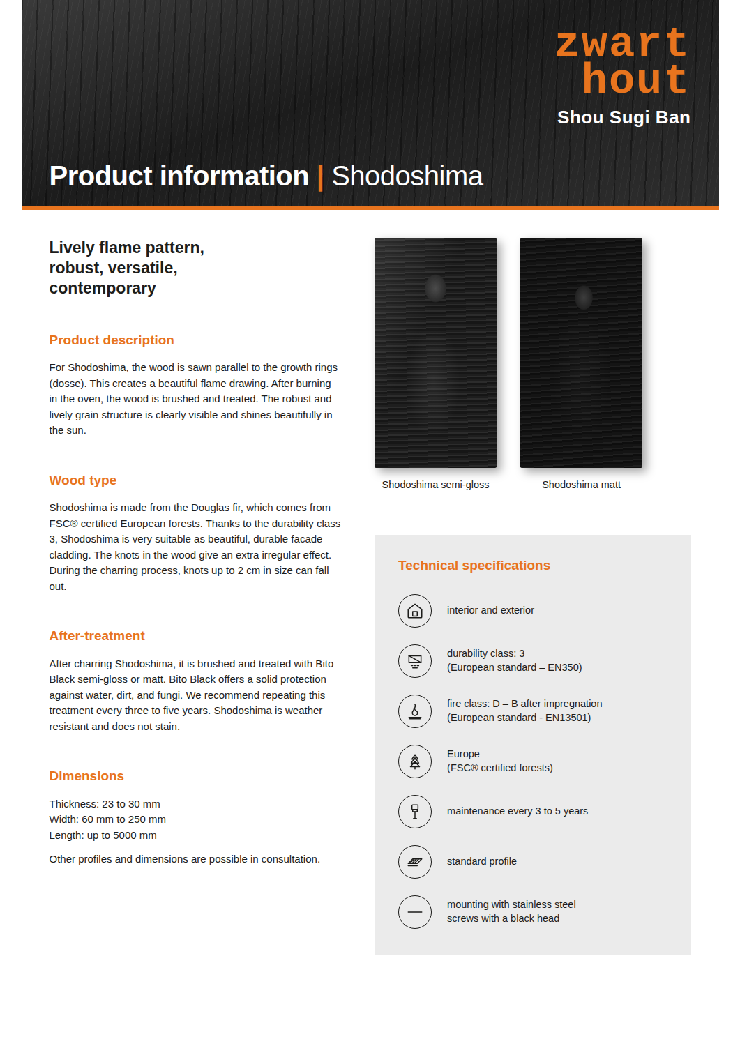zwart hout
Shou Sugi Ban
Product information | Shodoshima
Lively flame pattern,
robust, versatile,
contemporary
Product description
For Shodoshima, the wood is sawn parallel to the growth rings (dosse). This creates a beautiful flame drawing. After burning in the oven, the wood is brushed and treated. The robust and lively grain structure is clearly visible and shines beautifully in the sun.
Wood type
Shodoshima is made from the Douglas fir, which comes from FSC® certified European forests. Thanks to the durability class 3, Shodoshima is very suitable as beautiful, durable facade cladding. The knots in the wood give an extra irregular effect. During the charring process, knots up to 2 cm in size can fall out.
After-treatment
After charring Shodoshima, it is brushed and treated with Bito Black semi-gloss or matt. Bito Black offers a solid protection against water, dirt, and fungi. We recommend repeating this treatment every three to five years. Shodoshima is weather resistant and does not stain.
Dimensions
Thickness: 23 to 30 mm
Width: 60 mm to 250 mm
Length: up to 5000 mm
Other profiles and dimensions are possible in consultation.
Shodoshima semi-gloss Shodoshima matt
Technical specifications
interior and exterior
durability class: 3
(European standard – EN350)
fire class: D – B after impregnation
(European standard - EN13501)
Europe
(FSC® certified forests)
maintenance every 3 to 5 years
standard profile
mounting with stainless steel
screws with a black head